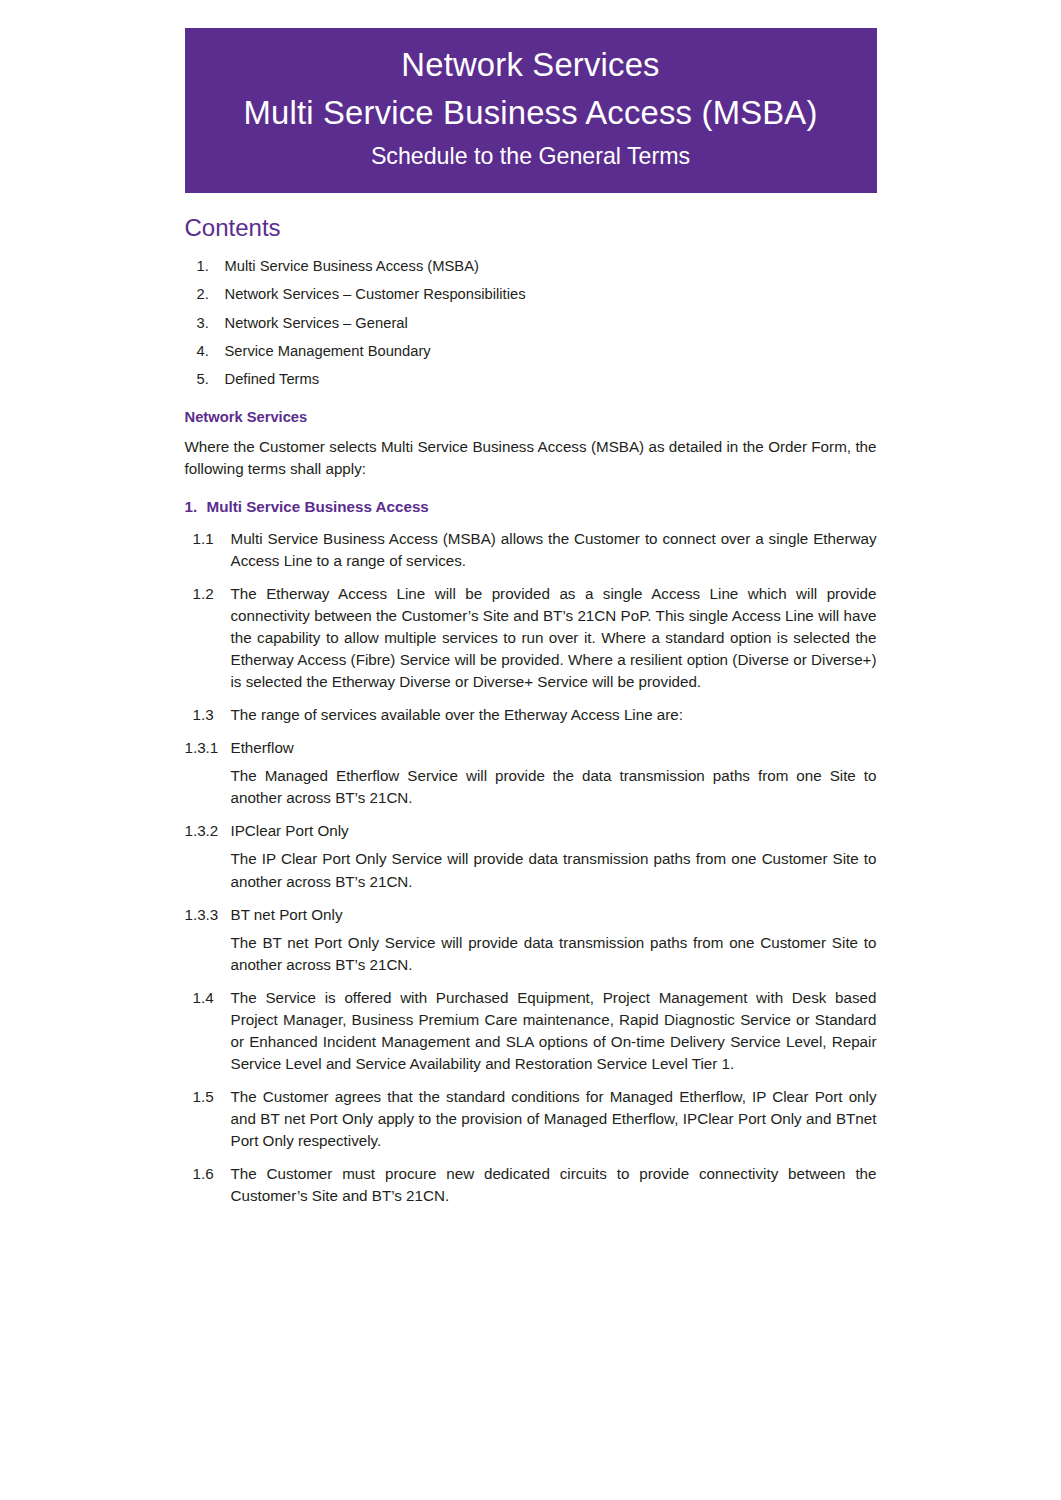Network Services
Multi Service Business Access (MSBA)
Schedule to the General Terms
Contents
Multi Service Business Access (MSBA)
Network Services – Customer Responsibilities
Network Services – General
Service Management Boundary
Defined Terms
Network Services
Where the Customer selects Multi Service Business Access (MSBA) as detailed in the Order Form, the following terms shall apply:
1. Multi Service Business Access
1.1 Multi Service Business Access (MSBA) allows the Customer to connect over a single Etherway Access Line to a range of services.
1.2 The Etherway Access Line will be provided as a single Access Line which will provide connectivity between the Customer’s Site and BT’s 21CN PoP. This single Access Line will have the capability to allow multiple services to run over it. Where a standard option is selected the Etherway Access (Fibre) Service will be provided. Where a resilient option (Diverse or Diverse+) is selected the Etherway Diverse or Diverse+ Service will be provided.
1.3 The range of services available over the Etherway Access Line are:
1.3.1 Etherflow
The Managed Etherflow Service will provide the data transmission paths from one Site to another across BT’s 21CN.
1.3.2 IPClear Port Only
The IP Clear Port Only Service will provide data transmission paths from one Customer Site to another across BT’s 21CN.
1.3.3 BT net Port Only
The BT net Port Only Service will provide data transmission paths from one Customer Site to another across BT’s 21CN.
1.4 The Service is offered with Purchased Equipment, Project Management with Desk based Project Manager, Business Premium Care maintenance, Rapid Diagnostic Service or Standard or Enhanced Incident Management and SLA options of On-time Delivery Service Level, Repair Service Level and Service Availability and Restoration Service Level Tier 1.
1.5 The Customer agrees that the standard conditions for Managed Etherflow, IP Clear Port only and BT net Port Only apply to the provision of Managed Etherflow, IPClear Port Only and BTnet Port Only respectively.
1.6 The Customer must procure new dedicated circuits to provide connectivity between the Customer’s Site and BT’s 21CN.